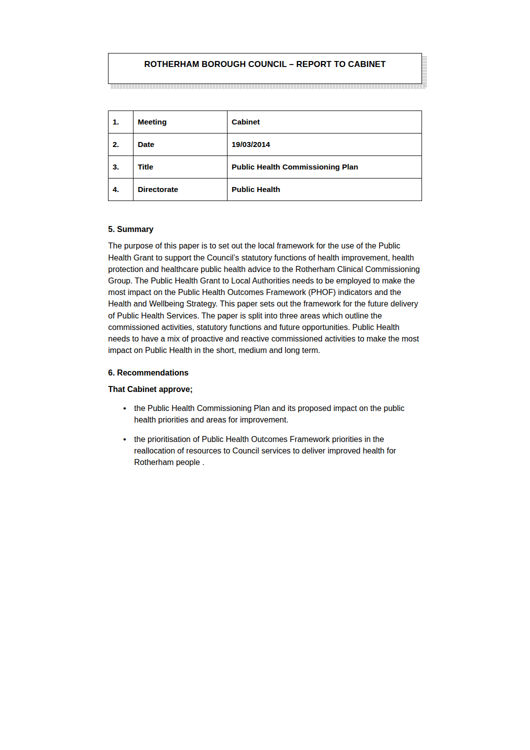ROTHERHAM BOROUGH COUNCIL – REPORT TO CABINET
| 1. | Meeting | Cabinet |
| 2. | Date | 19/03/2014 |
| 3. | Title | Public Health Commissioning Plan |
| 4. | Directorate | Public Health |
5. Summary
The purpose of this paper is to set out the local framework for the use of the Public Health Grant to support the Council’s statutory functions of health improvement, health protection and healthcare public health advice to the Rotherham Clinical Commissioning Group. The Public Health Grant to Local Authorities needs to be employed to make the most impact on the Public Health Outcomes Framework (PHOF) indicators and the Health and Wellbeing Strategy. This paper sets out the framework for the future delivery of Public Health Services. The paper is split into three areas which outline the commissioned activities, statutory functions and future opportunities. Public Health needs to have a mix of proactive and reactive commissioned activities to make the most impact on Public Health in the short, medium and long term.
6. Recommendations
That Cabinet approve;
the Public Health Commissioning Plan and its proposed impact on the public health priorities and areas for improvement.
the prioritisation of Public Health Outcomes Framework priorities in the reallocation of resources to Council services to deliver improved health for Rotherham people .